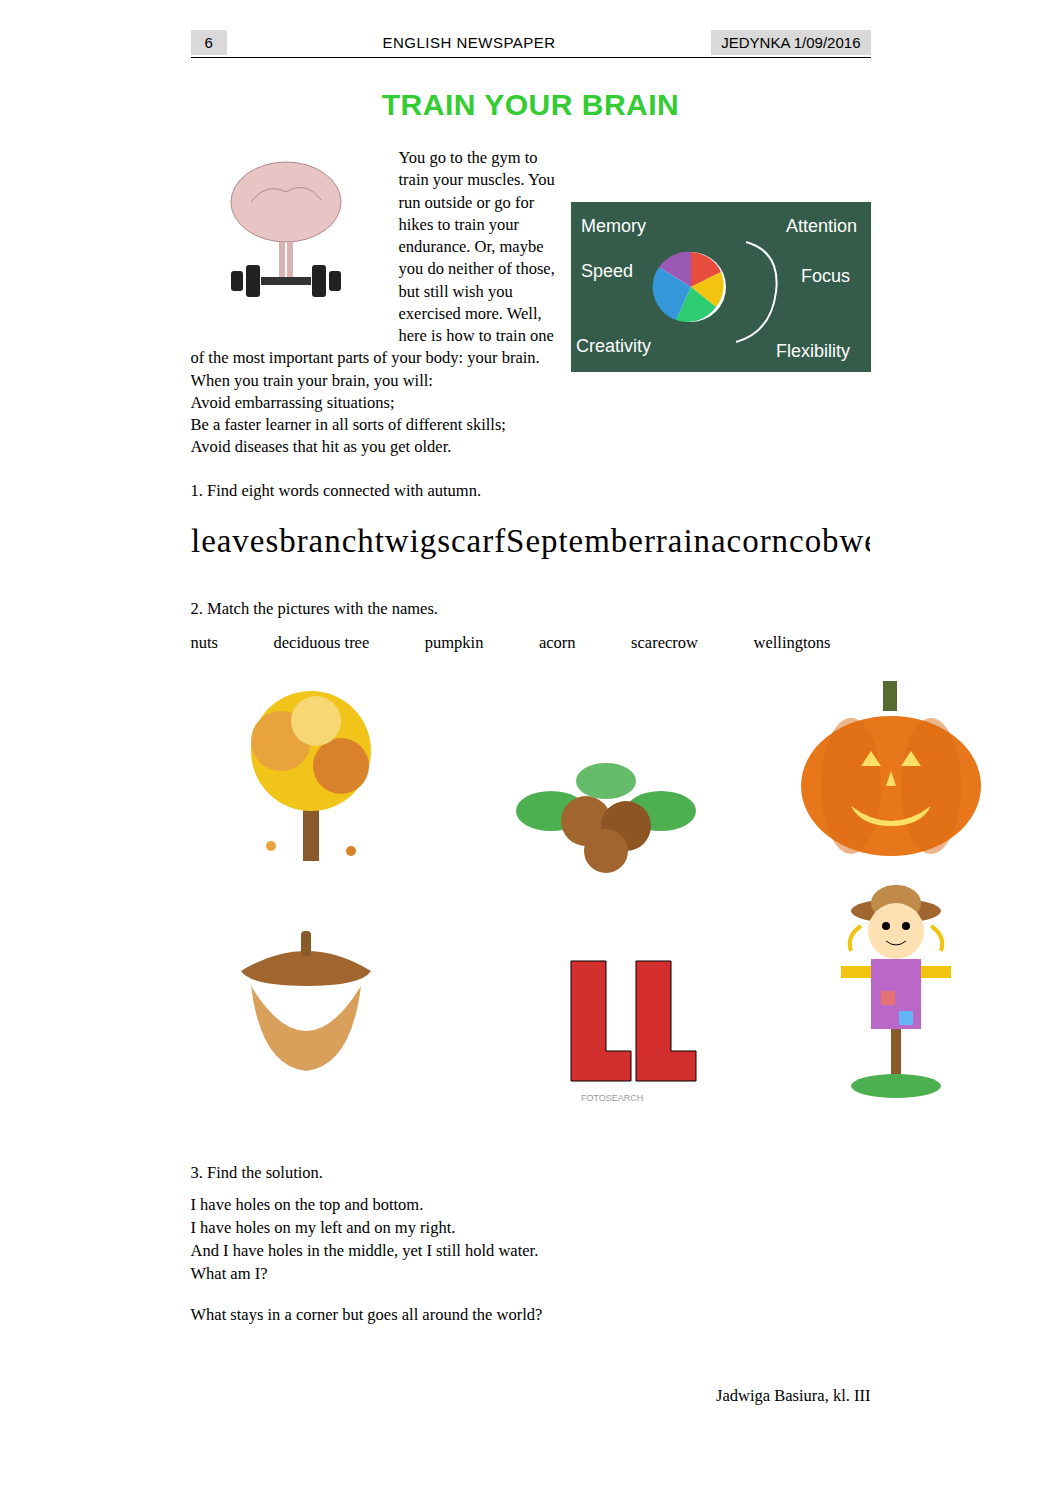6
ENGLISH NEWSPAPER
JEDYNKA 1/09/2016
TRAIN YOUR BRAIN
You go to the gym to train your muscles. You run outside or go for hikes to train your endurance. Or, maybe you do neither of those, but still wish you exercised more. Well, here is how to train one of the most important parts of your body: your brain.
When you train your brain, you will:
Avoid embarrassing situations;
Be a faster learner in all sorts of different skills;
Avoid diseases that hit as you get older.
1. Find eight words connected with autumn.
2. Match the pictures with the names.
nuts deciduous tree pumpkin acorn scarecrow wellingtons
3. Find the solution.
I have holes on the top and bottom.
I have holes on my left and on my right.
And I have holes in the middle, yet I still hold water.
What am I?
What stays in a corner but goes all around the world?
Jadwiga Basiura, kl. III